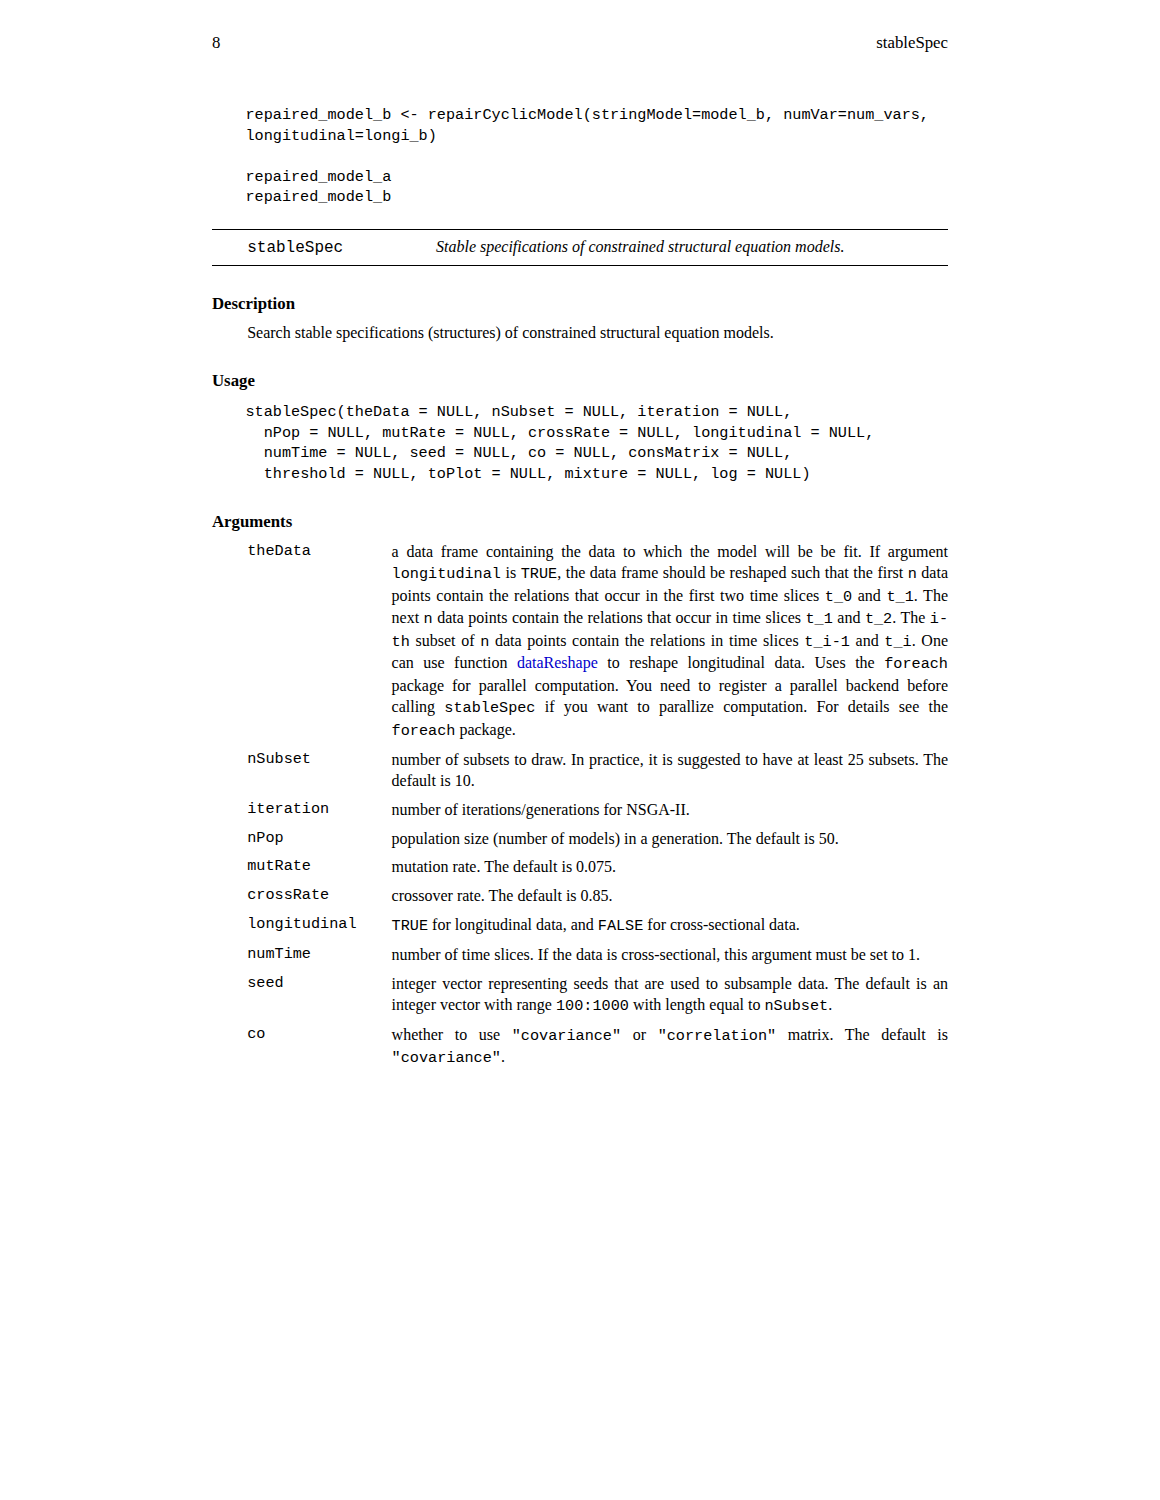8 stableSpec
repaired_model_b <- repairCyclicModel(stringModel=model_b, numVar=num_vars,
longitudinal=longi_b)

repaired_model_a
repaired_model_b
stableSpec Stable specifications of constrained structural equation models.
Description
Search stable specifications (structures) of constrained structural equation models.
Usage
stableSpec(theData = NULL, nSubset = NULL, iteration = NULL,
  nPop = NULL, mutRate = NULL, crossRate = NULL, longitudinal = NULL,
  numTime = NULL, seed = NULL, co = NULL, consMatrix = NULL,
  threshold = NULL, toPlot = NULL, mixture = NULL, log = NULL)
Arguments
theData
a data frame containing the data to which the model will be be fit. If argument longitudinal is TRUE, the data frame should be reshaped such that the first n data points contain the relations that occur in the first two time slices t_0 and t_1. The next n data points contain the relations that occur in time slices t_1 and t_2. The i-th subset of n data points contain the relations in time slices t_i-1 and t_i. One can use function dataReshape to reshape longitudinal data. Uses the foreach package for parallel computation. You need to register a parallel backend before calling stableSpec if you want to parallize computation. For details see the foreach package.
nSubset
number of subsets to draw. In practice, it is suggested to have at least 25 subsets. The default is 10.
iteration
number of iterations/generations for NSGA-II.
nPop
population size (number of models) in a generation. The default is 50.
mutRate
mutation rate. The default is 0.075.
crossRate
crossover rate. The default is 0.85.
longitudinal
TRUE for longitudinal data, and FALSE for cross-sectional data.
numTime
number of time slices. If the data is cross-sectional, this argument must be set to 1.
seed
integer vector representing seeds that are used to subsample data. The default is an integer vector with range 100:1000 with length equal to nSubset.
co
whether to use "covariance" or "correlation" matrix. The default is "covariance".